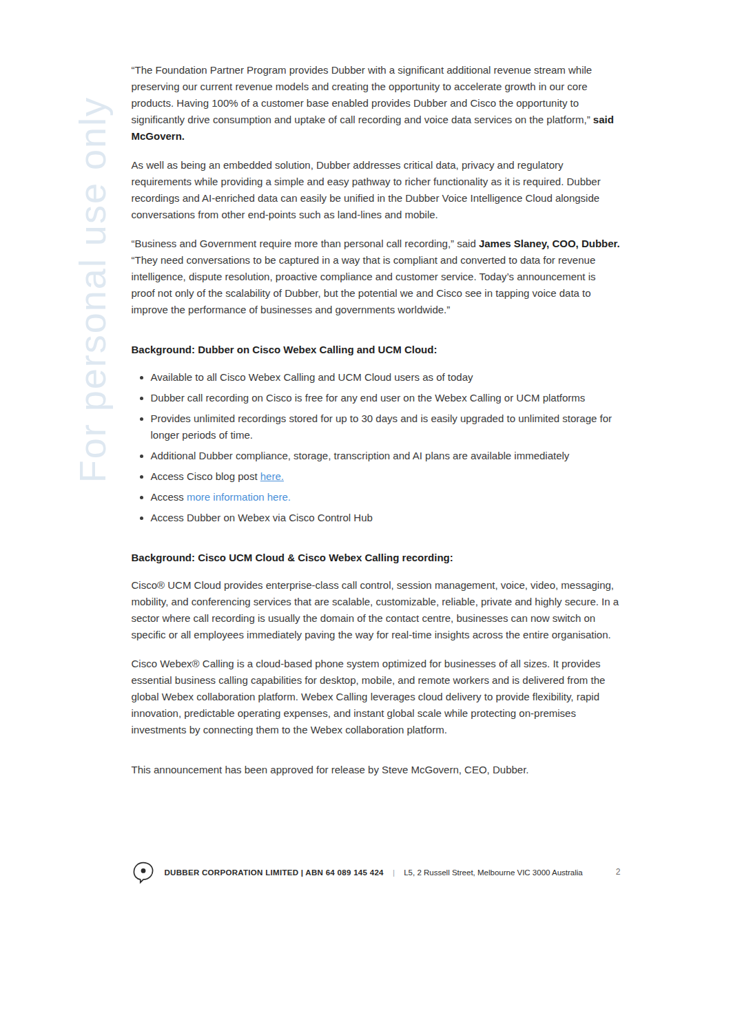For personal use only
“The Foundation Partner Program provides Dubber with a significant additional revenue stream while preserving our current revenue models and creating the opportunity to accelerate growth in our core products. Having 100% of a customer base enabled provides Dubber and Cisco the opportunity to significantly drive consumption and uptake of call recording and voice data services on the platform,” said McGovern.
As well as being an embedded solution, Dubber addresses critical data, privacy and regulatory requirements while providing a simple and easy pathway to richer functionality as it is required. Dubber recordings and AI-enriched data can easily be unified in the Dubber Voice Intelligence Cloud alongside conversations from other end-points such as land-lines and mobile.
“Business and Government require more than personal call recording,” said James Slaney, COO, Dubber. “They need conversations to be captured in a way that is compliant and converted to data for revenue intelligence, dispute resolution, proactive compliance and customer service. Today’s announcement is proof not only of the scalability of Dubber, but the potential we and Cisco see in tapping voice data to improve the performance of businesses and governments worldwide.”
Background: Dubber on Cisco Webex Calling and UCM Cloud:
Available to all Cisco Webex Calling and UCM Cloud users as of today
Dubber call recording on Cisco is free for any end user on the Webex Calling or UCM platforms
Provides unlimited recordings stored for up to 30 days and is easily upgraded to unlimited storage for longer periods of time.
Additional Dubber compliance, storage, transcription and AI plans are available immediately
Access Cisco blog post here.
Access more information here.
Access Dubber on Webex via Cisco Control Hub
Background: Cisco UCM Cloud & Cisco Webex Calling recording:
Cisco® UCM Cloud provides enterprise-class call control, session management, voice, video, messaging, mobility, and conferencing services that are scalable, customizable, reliable, private and highly secure. In a sector where call recording is usually the domain of the contact centre, businesses can now switch on specific or all employees immediately paving the way for real-time insights across the entire organisation.
Cisco Webex® Calling is a cloud-based phone system optimized for businesses of all sizes. It provides essential business calling capabilities for desktop, mobile, and remote workers and is delivered from the global Webex collaboration platform. Webex Calling leverages cloud delivery to provide flexibility, rapid innovation, predictable operating expenses, and instant global scale while protecting on-premises investments by connecting them to the Webex collaboration platform.
This announcement has been approved for release by Steve McGovern, CEO, Dubber.
DUBBER CORPORATION LIMITED | ABN 64 089 145 424 | L5, 2 Russell Street, Melbourne VIC 3000 Australia
2